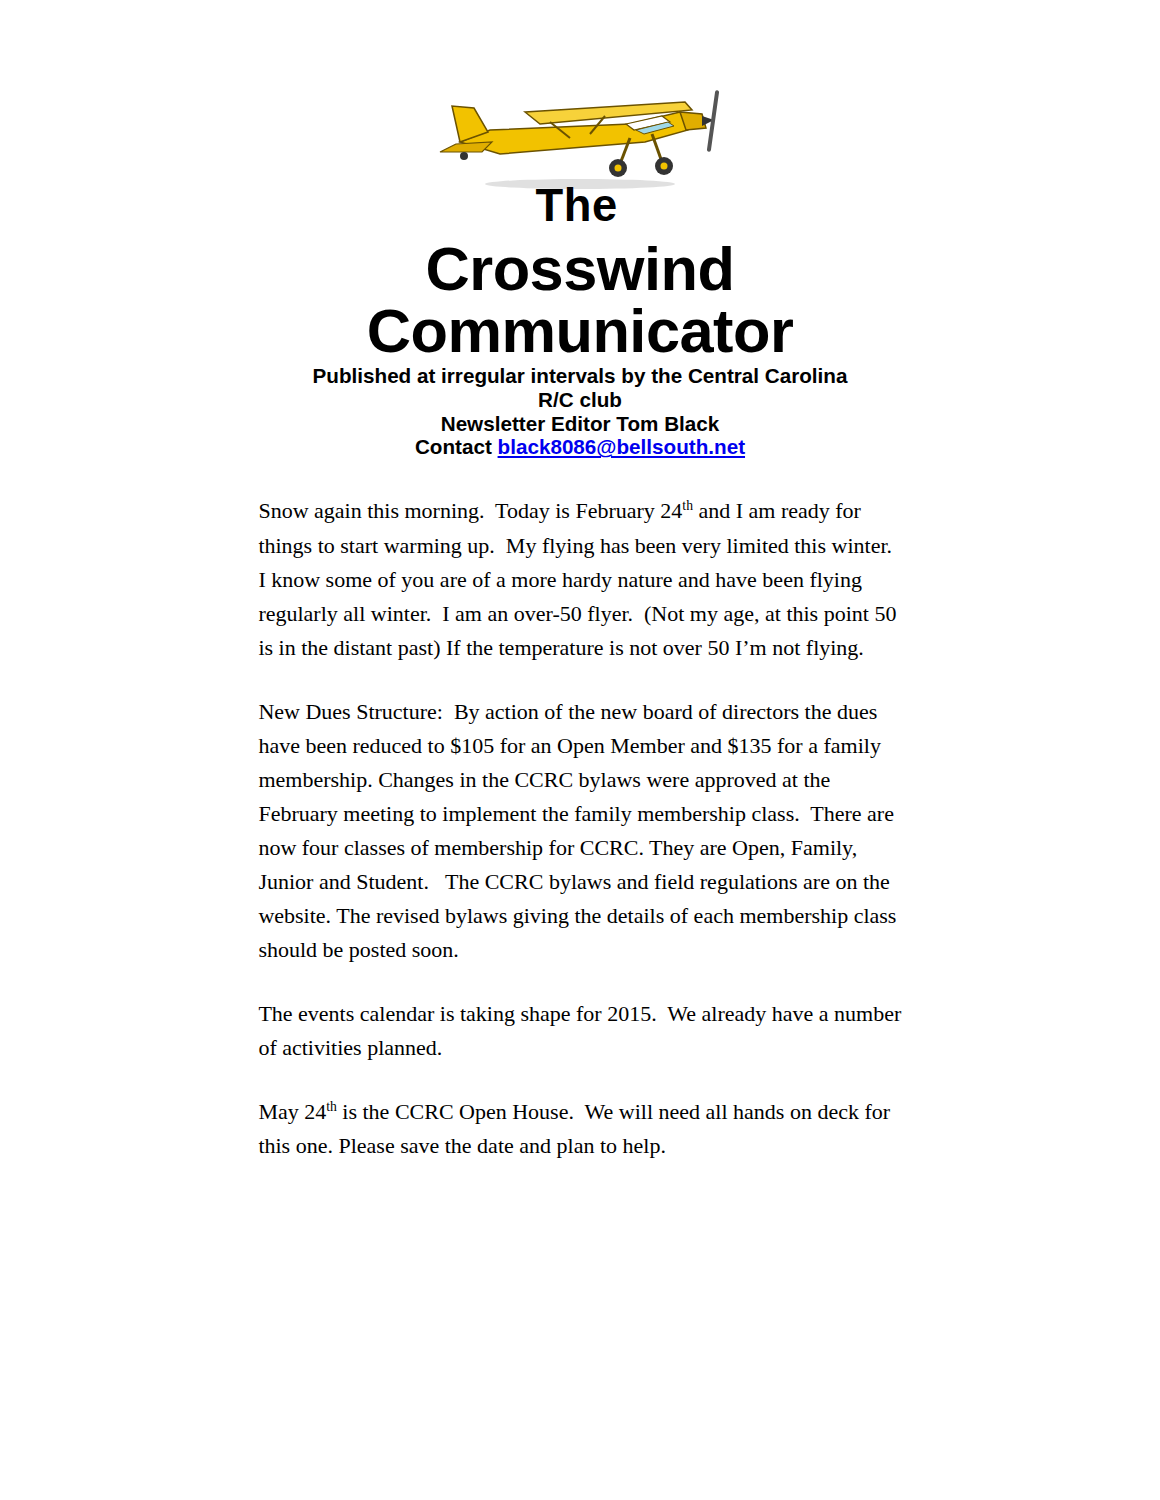The
Crosswind Communicator
Published at irregular intervals by the Central Carolina
R/C club
Newsletter Editor Tom Black
Contact black8086@bellsouth.net
Snow again this morning. Today is February 24th and I am ready for things to start warming up. My flying has been very limited this winter. I know some of you are of a more hardy nature and have been flying regularly all winter. I am an over-50 flyer. (Not my age, at this point 50 is in the distant past) If the temperature is not over 50 I’m not flying.
New Dues Structure: By action of the new board of directors the dues have been reduced to $105 for an Open Member and $135 for a family membership. Changes in the CCRC bylaws were approved at the February meeting to implement the family membership class. There are now four classes of membership for CCRC. They are Open, Family, Junior and Student. The CCRC bylaws and field regulations are on the website. The revised bylaws giving the details of each membership class should be posted soon.
The events calendar is taking shape for 2015. We already have a number of activities planned.
May 24th is the CCRC Open House. We will need all hands on deck for this one. Please save the date and plan to help.